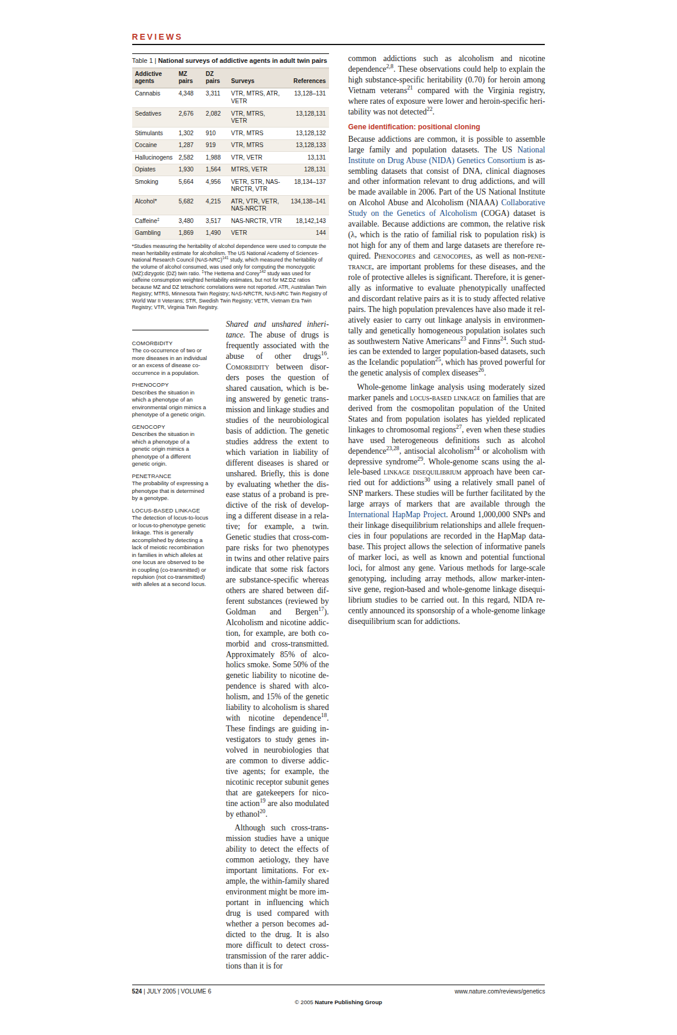Reviews
Table 1 | National surveys of addictive agents in adult twin pairs
| Addictive agents | MZ pairs | DZ pairs | Surveys | References |
| --- | --- | --- | --- | --- |
| Cannabis | 4,348 | 3,311 | VTR, MTRS, ATR, VETR | 13,128–131 |
| Sedatives | 2,676 | 2,082 | VTR, MTRS, VETR | 13,128,131 |
| Stimulants | 1,302 | 910 | VTR, MTRS | 13,128,132 |
| Cocaine | 1,287 | 919 | VTR, MTRS | 13,128,133 |
| Hallucinogens | 2,582 | 1,988 | VTR, VETR | 13,131 |
| Opiates | 1,930 | 1,564 | MTRS, VETR | 128,131 |
| Smoking | 5,664 | 4,956 | VETR, STR, NAS-NRCTR, VTR | 18,134–137 |
| Alcohol* | 5,682 | 4,215 | ATR, VTR, VETR, NAS-NRCTR | 134,138–141 |
| Caffeine ‡ | 3,480 | 3,517 | NAS-NRCTR, VTR | 18,142,143 |
| Gambling | 1,869 | 1,490 | VETR | 144 |
*Studies measuring the heritability of alcohol dependence were used to compute the mean heritability estimate for alcoholism. The US National Academy of Sciences-National Research Council (NAS-NRC)141 study, which measured the heritability of the volume of alcohol consumed, was used only for computing the monozygotic (MZ):dizygotic (DZ) twin ratio. ‡The Hettema and Corey142 study was used for caffeine consumption weighted heritability estimates, but not for MZ:DZ ratios because MZ and DZ tetrachoric correlations were not reported. ATR, Australian Twin Registry; MTRS, Minnesota Twin Registry; NAS-NRCTR, NAS-NRC Twin Registry of World War II Veterans; STR, Swedish Twin Registry; VETR, Vietnam Era Twin Registry; VTR, Virginia Twin Registry.
Comorbidity
The co-occurrence of two or more diseases in an individual or an excess of disease co-occurrence in a population.
Phenocopy
Describes the situation in which a phenotype of an environmental origin mimics a phenotype of a genetic origin.
Genocopy
Describes the situation in which a phenotype of a genetic origin mimics a phenotype of a different genetic origin.
Penetrance
The probability of expressing a phenotype that is determined by a genotype.
Locus-based linkage
The detection of locus-to-locus or locus-to-phenotype genetic linkage. This is generally accomplished by detecting a lack of meiotic recombination in families in which alleles at one locus are observed to be in coupling (co-transmitted) or repulsion (not co-transmitted) with alleles at a second locus.
Shared and unshared inheritance. The abuse of drugs is frequently associated with the abuse of other drugs16. Comorbidity between disorders poses the question of shared causation, which is being answered by genetic transmission and linkage studies and studies of the neurobiological basis of addiction. The genetic studies address the extent to which variation in liability of different diseases is shared or unshared. Briefly, this is done by evaluating whether the disease status of a proband is predictive of the risk of developing a different disease in a relative; for example, a twin. Genetic studies that cross-compare risks for two phenotypes in twins and other relative pairs indicate that some risk factors are substance-specific whereas others are shared between different substances (reviewed by Goldman and Bergen17). Alcoholism and nicotine addiction, for example, are both comorbid and cross-transmitted. Approximately 85% of alcoholics smoke. Some 50% of the genetic liability to nicotine dependence is shared with alcoholism, and 15% of the genetic liability to alcoholism is shared with nicotine dependence18. These findings are guiding investigators to study genes involved in neurobiologies that are common to diverse addictive agents; for example, the nicotinic receptor subunit genes that are gatekeepers for nicotine action19 are also modulated by ethanol20.
Although such cross-transmission studies have a unique ability to detect the effects of common aetiology, they have important limitations. For example, the within-family shared environment might be more important in influencing which drug is used compared with whether a person becomes addicted to the drug. It is also more difficult to detect cross-transmission of the rarer addictions than it is for
common addictions such as alcoholism and nicotine dependence2,8. These observations could help to explain the high substance-specific heritability (0.70) for heroin among Vietnam veterans21 compared with the Virginia registry, where rates of exposure were lower and heroin-specific heritability was not detected22.
Gene identification: positional cloning
Because addictions are common, it is possible to assemble large family and population datasets. The US National Institute on Drug Abuse (NIDA) Genetics Consortium is assembling datasets that consist of DNA, clinical diagnoses and other information relevant to drug addictions, and will be made available in 2006. Part of the US National Institute on Alcohol Abuse and Alcoholism (NIAAA) Collaborative Study on the Genetics of Alcoholism (COGA) dataset is available. Because addictions are common, the relative risk (λ, which is the ratio of familial risk to population risk) is not high for any of them and large datasets are therefore required. Phenocopies and genocopies, as well as non-penetrance, are important problems for these diseases, and the role of protective alleles is significant. Therefore, it is generally as informative to evaluate phenotypically unaffected and discordant relative pairs as it is to study affected relative pairs. The high population prevalences have also made it relatively easier to carry out linkage analysis in environmentally and genetically homogeneous population isolates such as southwestern Native Americans23 and Finns24. Such studies can be extended to larger population-based datasets, such as the Icelandic population25, which has proved powerful for the genetic analysis of complex diseases26.
Whole-genome linkage analysis using moderately sized marker panels and locus-based linkage on families that are derived from the cosmopolitan population of the United States and from population isolates has yielded replicated linkages to chromosomal regions27, even when these studies have used heterogeneous definitions such as alcohol dependence23,28, antisocial alcoholism24 or alcoholism with depressive syndrome29. Whole-genome scans using the allele-based linkage disequilibrium approach have been carried out for addictions30 using a relatively small panel of SNP markers. These studies will be further facilitated by the large arrays of markers that are available through the International HapMap Project. Around 1,000,000 SNPs and their linkage disequilibrium relationships and allele frequencies in four populations are recorded in the HapMap database. This project allows the selection of informative panels of marker loci, as well as known and potential functional loci, for almost any gene. Various methods for large-scale genotyping, including array methods, allow marker-intensive gene, region-based and whole-genome linkage disequilibrium studies to be carried out. In this regard, NIDA recently announced its sponsorship of a whole-genome linkage disequilibrium scan for addictions.
524 | JULY 2005 | VOLUME 6
www.nature.com/reviews/genetics
© 2005 Nature Publishing Group